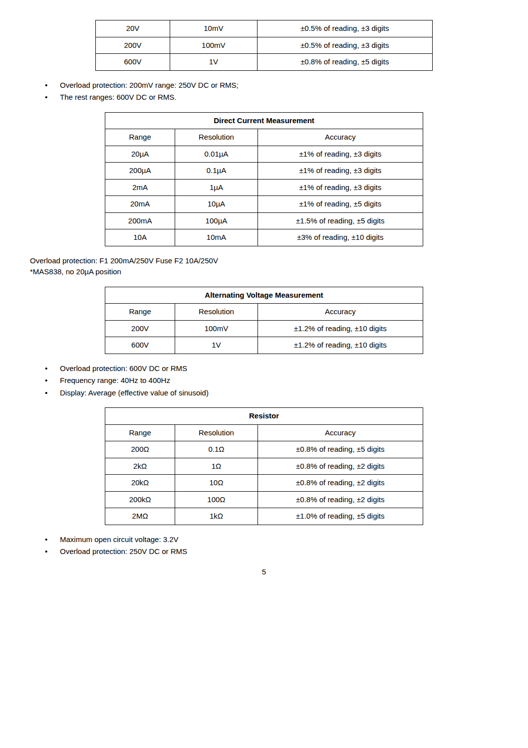| 20V | 10mV | ±0.5% of reading, ±3 digits |
| 200V | 100mV | ±0.5% of reading, ±3 digits |
| 600V | 1V | ±0.8% of reading, ±5 digits |
Overload protection: 200mV range: 250V DC or RMS;
The rest ranges: 600V DC or RMS.
| Direct Current Measurement |
| --- |
| Range | Resolution | Accuracy |
| 20µA | 0.01µA | ±1% of reading, ±3 digits |
| 200µA | 0.1µA | ±1% of reading, ±3 digits |
| 2mA | 1µA | ±1% of reading, ±3 digits |
| 20mA | 10µA | ±1% of reading, ±5 digits |
| 200mA | 100µA | ±1.5% of reading, ±5 digits |
| 10A | 10mA | ±3% of reading, ±10 digits |
Overload protection: F1 200mA/250V Fuse F2 10A/250V
*MAS838, no 20µA position
| Alternating Voltage Measurement |
| --- |
| Range | Resolution | Accuracy |
| 200V | 100mV | ±1.2% of reading, ±10 digits |
| 600V | 1V | ±1.2% of reading, ±10 digits |
Overload protection: 600V DC or RMS
Frequency range: 40Hz to 400Hz
Display: Average (effective value of sinusoid)
| Resistor |
| --- |
| Range | Resolution | Accuracy |
| 200Ω | 0.1Ω | ±0.8% of reading, ±5 digits |
| 2kΩ | 1Ω | ±0.8% of reading, ±2 digits |
| 20kΩ | 10Ω | ±0.8% of reading, ±2 digits |
| 200kΩ | 100Ω | ±0.8% of reading, ±2 digits |
| 2MΩ | 1kΩ | ±1.0% of reading, ±5 digits |
Maximum open circuit voltage: 3.2V
Overload protection: 250V DC or RMS
5